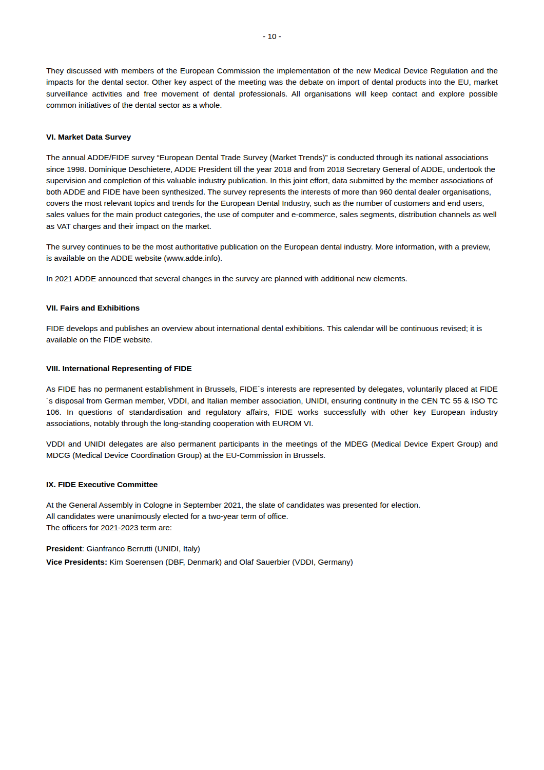- 10 -
They discussed with members of the European Commission the implementation of the new Medical Device Regulation and the impacts for the dental sector. Other key aspect of the meeting was the debate on import of dental products into the EU, market surveillance activities and free movement of dental professionals. All organisations will keep contact and explore possible common initiatives of the dental sector as a whole.
VI. Market Data Survey
The annual ADDE/FIDE survey “European Dental Trade Survey (Market Trends)” is conducted through its national associations since 1998. Dominique Deschietere, ADDE President till the year 2018 and from 2018 Secretary General of ADDE, undertook the supervision and completion of this valuable industry publication. In this joint effort, data submitted by the member associations of both ADDE and FIDE have been synthesized. The survey represents the interests of more than 960 dental dealer organisations, covers the most relevant topics and trends for the European Dental Industry, such as the number of customers and end users, sales values for the main product categories, the use of computer and e-commerce, sales segments, distribution channels as well as VAT charges and their impact on the market.
The survey continues to be the most authoritative publication on the European dental industry. More information, with a preview, is available on the ADDE website (www.adde.info).
In 2021 ADDE announced that several changes in the survey are planned with additional new elements.
VII. Fairs and Exhibitions
FIDE develops and publishes an overview about international dental exhibitions. This calendar will be continuous revised; it is available on the FIDE website.
VIII. International Representing of FIDE
As FIDE has no permanent establishment in Brussels, FIDE´s interests are represented by delegates, voluntarily placed at FIDE´s disposal from German member, VDDI, and Italian member association, UNIDI, ensuring continuity in the CEN TC 55 & ISO TC 106. In questions of standardisation and regulatory affairs, FIDE works successfully with other key European industry associations, notably through the long-standing cooperation with EUROM VI.
VDDI and UNIDI delegates are also permanent participants in the meetings of the MDEG (Medical Device Expert Group) and MDCG (Medical Device Coordination Group) at the EU-Commission in Brussels.
IX. FIDE Executive Committee
At the General Assembly in Cologne in September 2021, the slate of candidates was presented for election.
All candidates were unanimously elected for a two-year term of office.
The officers for 2021-2023 term are:
President: Gianfranco Berrutti (UNIDI, Italy)
Vice Presidents: Kim Soerensen (DBF, Denmark) and Olaf Sauerbier (VDDI, Germany)